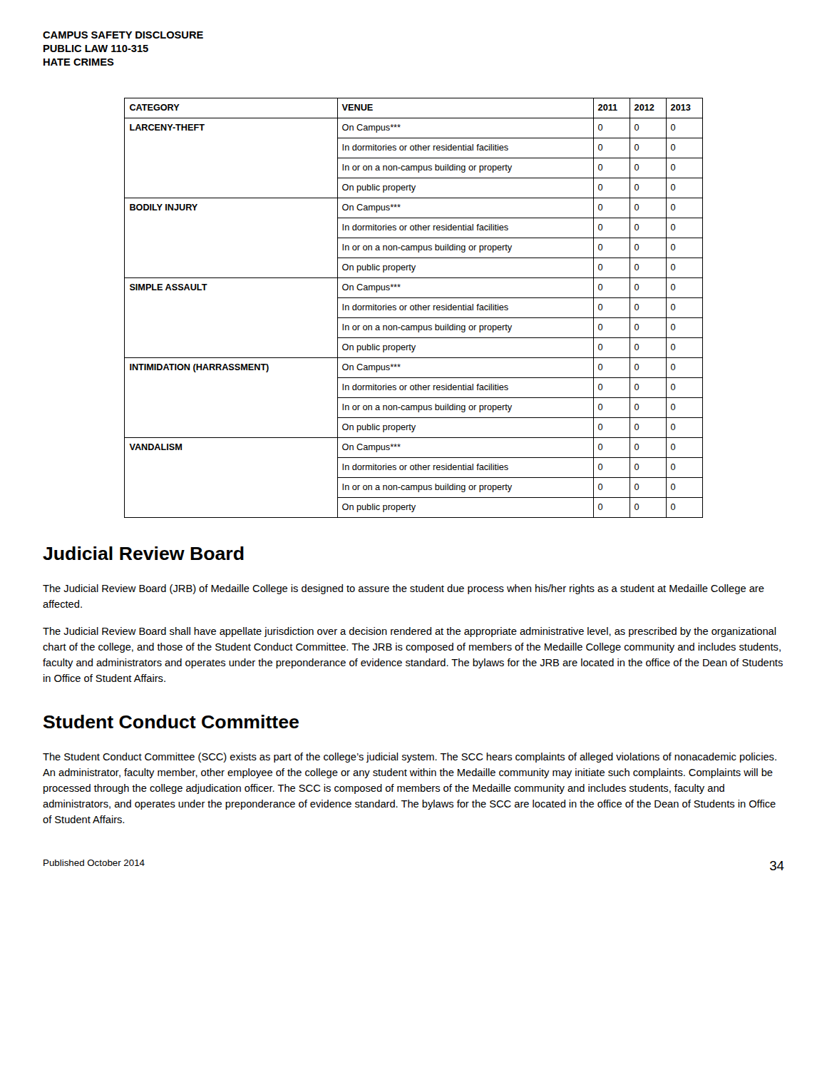CAMPUS SAFETY DISCLOSURE
PUBLIC LAW 110-315
HATE CRIMES
| CATEGORY | VENUE | 2011 | 2012 | 2013 |
| --- | --- | --- | --- | --- |
| LARCENY-THEFT | On Campus*** | 0 | 0 | 0 |
| In dormitories or other residential facilities | 0 | 0 | 0 |
| In or on a non-campus building or property | 0 | 0 | 0 |
| On public property | 0 | 0 | 0 |
| BODILY INJURY | On Campus*** | 0 | 0 | 0 |
| In dormitories or other residential facilities | 0 | 0 | 0 |
| In or on a non-campus building or property | 0 | 0 | 0 |
| On public property | 0 | 0 | 0 |
| SIMPLE ASSAULT | On Campus*** | 0 | 0 | 0 |
| In dormitories or other residential facilities | 0 | 0 | 0 |
| In or on a non-campus building or property | 0 | 0 | 0 |
| On public property | 0 | 0 | 0 |
| INTIMIDATION (HARRASSMENT) | On Campus*** | 0 | 0 | 0 |
| In dormitories or other residential facilities | 0 | 0 | 0 |
| In or on a non-campus building or property | 0 | 0 | 0 |
| On public property | 0 | 0 | 0 |
| VANDALISM | On Campus*** | 0 | 0 | 0 |
| In dormitories or other residential facilities | 0 | 0 | 0 |
| In or on a non-campus building or property | 0 | 0 | 0 |
| On public property | 0 | 0 | 0 |
Judicial Review Board
The Judicial Review Board (JRB) of Medaille College is designed to assure the student due process when his/her rights as a student at Medaille College are affected.
The Judicial Review Board shall have appellate jurisdiction over a decision rendered at the appropriate administrative level, as prescribed by the organizational chart of the college, and those of the Student Conduct Committee. The JRB is composed of members of the Medaille College community and includes students, faculty and administrators and operates under the preponderance of evidence standard. The bylaws for the JRB are located in the office of the Dean of Students in Office of Student Affairs.
Student Conduct Committee
The Student Conduct Committee (SCC) exists as part of the college’s judicial system. The SCC hears complaints of alleged violations of nonacademic policies. An administrator, faculty member, other employee of the college or any student within the Medaille community may initiate such complaints. Complaints will be processed through the college adjudication officer. The SCC is composed of members of the Medaille community and includes students, faculty and administrators, and operates under the preponderance of evidence standard. The bylaws for the SCC are located in the office of the Dean of Students in Office of Student Affairs.
Published October 2014 34